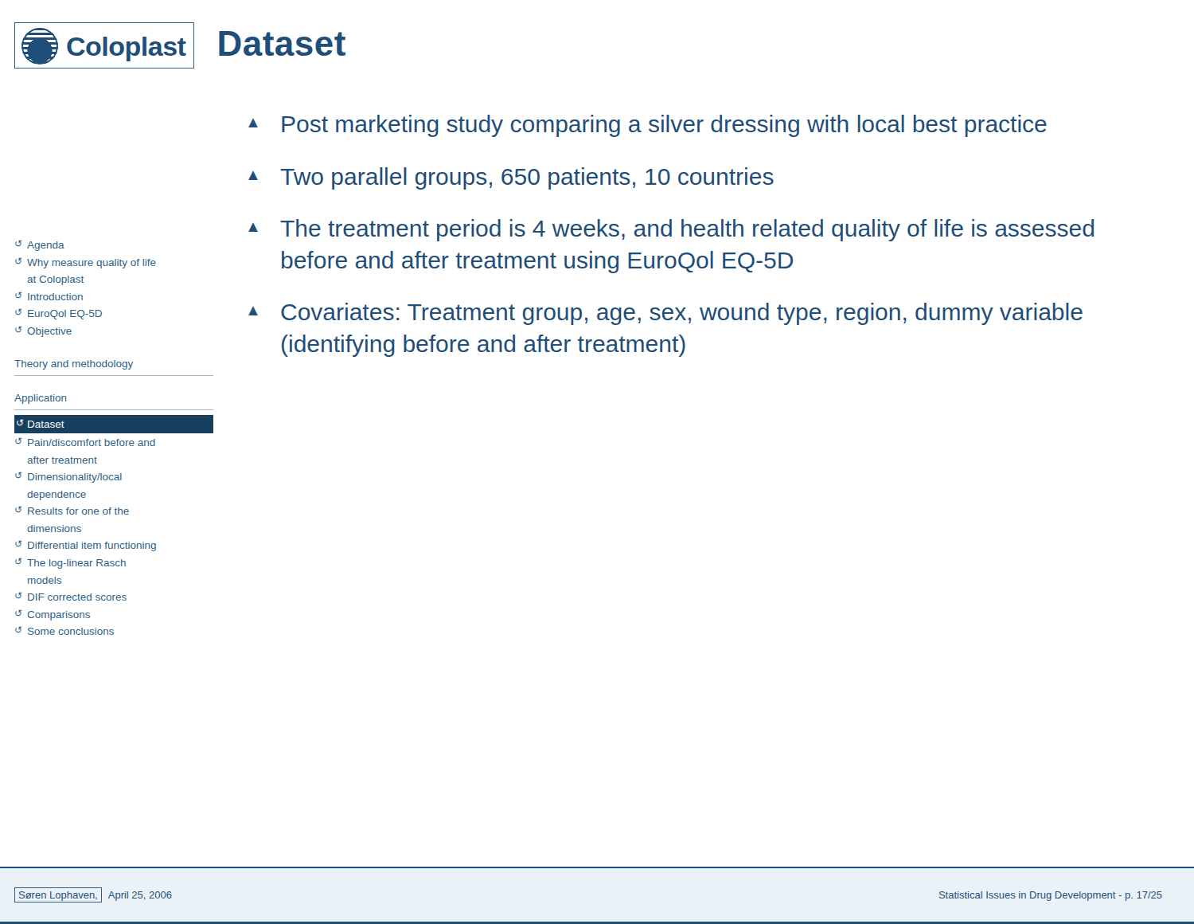Coloplast
Dataset
Agenda
Why measure quality of life
at Coloplast
Introduction
EuroQol EQ-5D
Objective
Theory and methodology
Application
Dataset
Pain/discomfort before and
after treatment
Dimensionality/local
dependence
Results for one of the
dimensions
Differential item functioning
The log-linear Rasch
models
DIF corrected scores
Comparisons
Some conclusions
Post marketing study comparing a silver dressing with local best practice
Two parallel groups, 650 patients, 10 countries
The treatment period is 4 weeks, and health related quality of life is assessed before and after treatment using EuroQol EQ-5D
Covariates: Treatment group, age, sex, wound type, region, dummy variable (identifying before and after treatment)
Søren Lophaven, April 25, 2006
Statistical Issues in Drug Development - p. 17/25